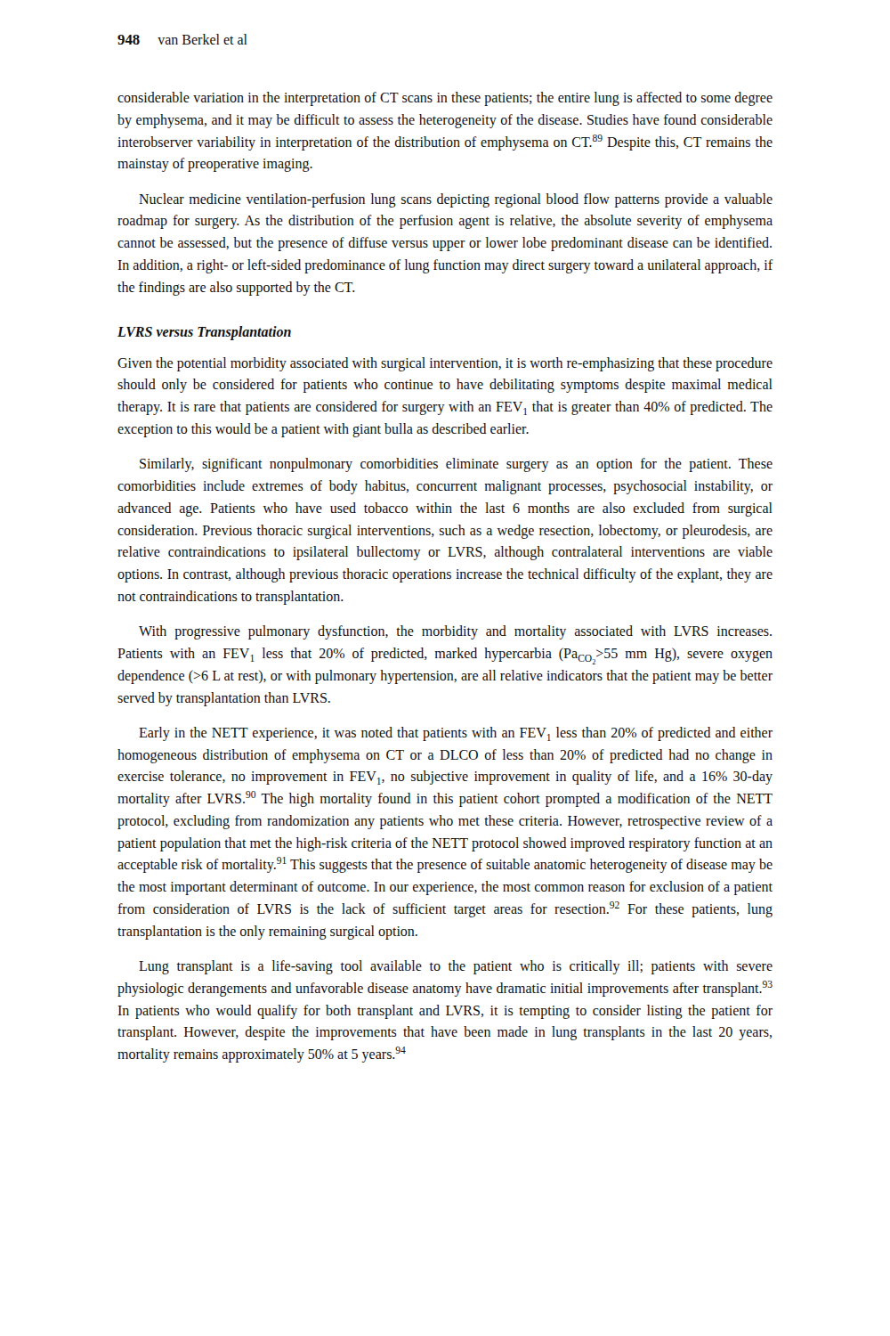948 van Berkel et al
considerable variation in the interpretation of CT scans in these patients; the entire lung is affected to some degree by emphysema, and it may be difficult to assess the heterogeneity of the disease. Studies have found considerable interobserver variability in interpretation of the distribution of emphysema on CT.89 Despite this, CT remains the mainstay of preoperative imaging.
Nuclear medicine ventilation-perfusion lung scans depicting regional blood flow patterns provide a valuable roadmap for surgery. As the distribution of the perfusion agent is relative, the absolute severity of emphysema cannot be assessed, but the presence of diffuse versus upper or lower lobe predominant disease can be identified. In addition, a right- or left-sided predominance of lung function may direct surgery toward a unilateral approach, if the findings are also supported by the CT.
LVRS versus Transplantation
Given the potential morbidity associated with surgical intervention, it is worth re-emphasizing that these procedure should only be considered for patients who continue to have debilitating symptoms despite maximal medical therapy. It is rare that patients are considered for surgery with an FEV1 that is greater than 40% of predicted. The exception to this would be a patient with giant bulla as described earlier.
Similarly, significant nonpulmonary comorbidities eliminate surgery as an option for the patient. These comorbidities include extremes of body habitus, concurrent malignant processes, psychosocial instability, or advanced age. Patients who have used tobacco within the last 6 months are also excluded from surgical consideration. Previous thoracic surgical interventions, such as a wedge resection, lobectomy, or pleurodesis, are relative contraindications to ipsilateral bullectomy or LVRS, although contralateral interventions are viable options. In contrast, although previous thoracic operations increase the technical difficulty of the explant, they are not contraindications to transplantation.
With progressive pulmonary dysfunction, the morbidity and mortality associated with LVRS increases. Patients with an FEV1 less that 20% of predicted, marked hypercarbia (PaCO2>55 mm Hg), severe oxygen dependence (>6 L at rest), or with pulmonary hypertension, are all relative indicators that the patient may be better served by transplantation than LVRS.
Early in the NETT experience, it was noted that patients with an FEV1 less than 20% of predicted and either homogeneous distribution of emphysema on CT or a DLCO of less than 20% of predicted had no change in exercise tolerance, no improvement in FEV1, no subjective improvement in quality of life, and a 16% 30-day mortality after LVRS.90 The high mortality found in this patient cohort prompted a modification of the NETT protocol, excluding from randomization any patients who met these criteria. However, retrospective review of a patient population that met the high-risk criteria of the NETT protocol showed improved respiratory function at an acceptable risk of mortality.91 This suggests that the presence of suitable anatomic heterogeneity of disease may be the most important determinant of outcome. In our experience, the most common reason for exclusion of a patient from consideration of LVRS is the lack of sufficient target areas for resection.92 For these patients, lung transplantation is the only remaining surgical option.
Lung transplant is a life-saving tool available to the patient who is critically ill; patients with severe physiologic derangements and unfavorable disease anatomy have dramatic initial improvements after transplant.93 In patients who would qualify for both transplant and LVRS, it is tempting to consider listing the patient for transplant. However, despite the improvements that have been made in lung transplants in the last 20 years, mortality remains approximately 50% at 5 years.94